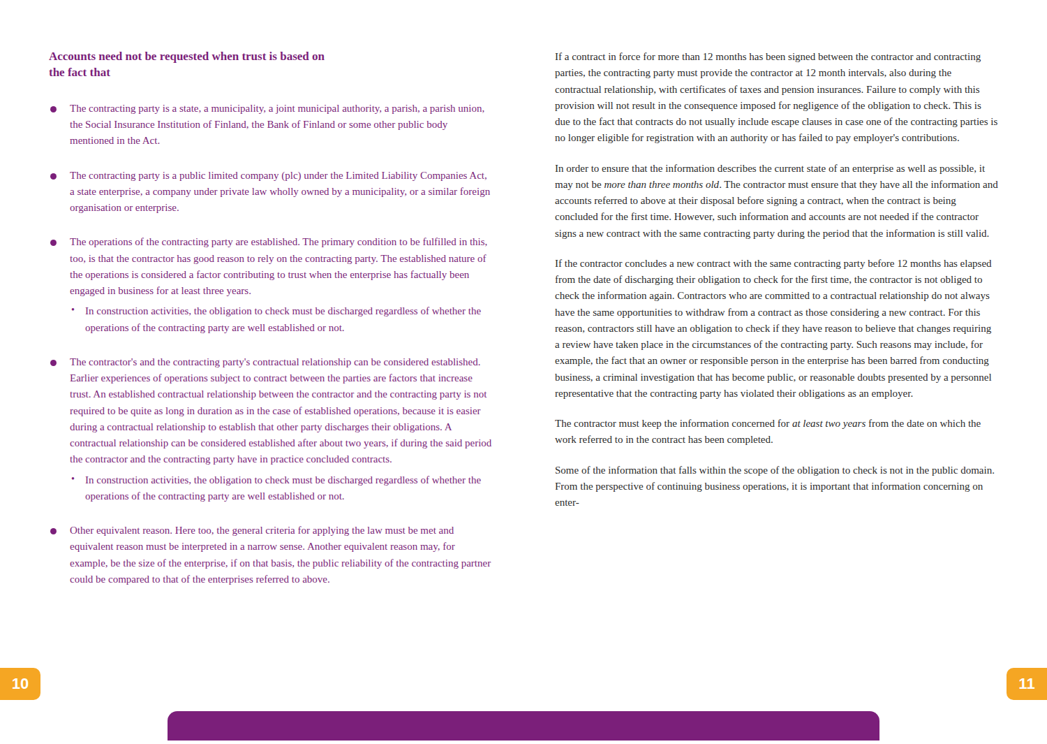Accounts need not be requested when trust is based on
the fact that
The contracting party is a state, a municipality, a joint municipal authority, a parish, a parish union, the Social Insurance Institution of Finland, the Bank of Finland or some other public body mentioned in the Act.
The contracting party is a public limited company (plc) under the Limited Liability Companies Act, a state enterprise, a company under private law wholly owned by a municipality, or a similar foreign organisation or enterprise.
The operations of the contracting party are established. The primary condition to be fulfilled in this, too, is that the contractor has good reason to rely on the contracting party. The established nature of the operations is considered a factor contributing to trust when the enterprise has factually been engaged in business for at least three years.
In construction activities, the obligation to check must be discharged regardless of whether the operations of the contracting party are well established or not.
The contractor's and the contracting party's contractual relationship can be considered established. Earlier experiences of operations subject to contract between the parties are factors that increase trust. An established contractual relationship between the contractor and the contracting party is not required to be quite as long in duration as in the case of established operations, because it is easier during a contractual relationship to establish that other party discharges their obligations. A contractual relationship can be considered established after about two years, if during the said period the contractor and the contracting party have in practice concluded contracts.
In construction activities, the obligation to check must be discharged regardless of whether the operations of the contracting party are well established or not.
Other equivalent reason. Here too, the general criteria for applying the law must be met and equivalent reason must be interpreted in a narrow sense. Another equivalent reason may, for example, be the size of the enterprise, if on that basis, the public reliability of the contracting partner could be compared to that of the enterprises referred to above.
If a contract in force for more than 12 months has been signed between the contractor and contracting parties, the contracting party must provide the contractor at 12 month intervals, also during the contractual relationship, with certificates of taxes and pension insurances. Failure to comply with this provision will not result in the consequence imposed for negligence of the obligation to check. This is due to the fact that contracts do not usually include escape clauses in case one of the contracting parties is no longer eligible for registration with an authority or has failed to pay employer's contributions.
In order to ensure that the information describes the current state of an enterprise as well as possible, it may not be more than three months old. The contractor must ensure that they have all the information and accounts referred to above at their disposal before signing a contract, when the contract is being concluded for the first time. However, such information and accounts are not needed if the contractor signs a new contract with the same contracting party during the period that the information is still valid.
If the contractor concludes a new contract with the same contracting party before 12 months has elapsed from the date of discharging their obligation to check for the first time, the contractor is not obliged to check the information again. Contractors who are committed to a contractual relationship do not always have the same opportunities to withdraw from a contract as those considering a new contract. For this reason, contractors still have an obligation to check if they have reason to believe that changes requiring a review have taken place in the circumstances of the contracting party. Such reasons may include, for example, the fact that an owner or responsible person in the enterprise has been barred from conducting business, a criminal investigation that has become public, or reasonable doubts presented by a personnel representative that the contracting party has violated their obligations as an employer.
The contractor must keep the information concerned for at least two years from the date on which the work referred to in the contract has been completed.
Some of the information that falls within the scope of the obligation to check is not in the public domain. From the perspective of continuing business operations, it is important that information concerning on enter-
10
11